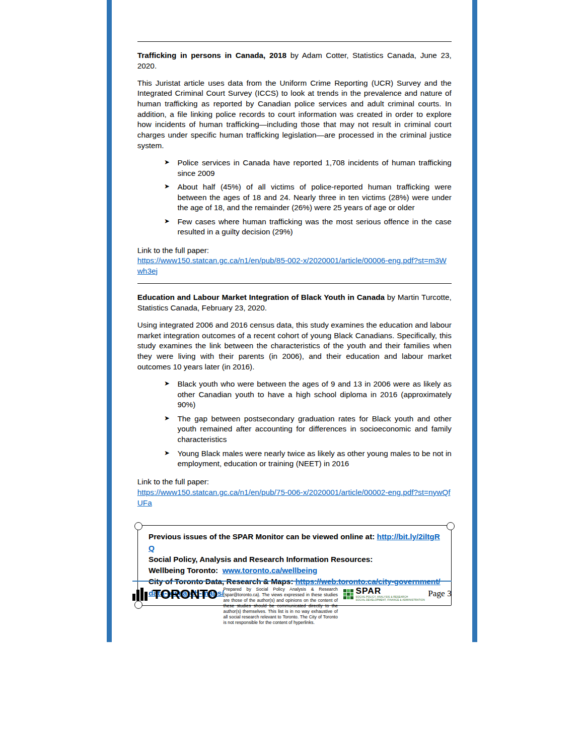Trafficking in persons in Canada, 2018 by Adam Cotter, Statistics Canada, June 23, 2020.
This Juristat article uses data from the Uniform Crime Reporting (UCR) Survey and the Integrated Criminal Court Survey (ICCS) to look at trends in the prevalence and nature of human trafficking as reported by Canadian police services and adult criminal courts. In addition, a file linking police records to court information was created in order to explore how incidents of human trafficking—including those that may not result in criminal court charges under specific human trafficking legislation—are processed in the criminal justice system.
Police services in Canada have reported 1,708 incidents of human trafficking since 2009
About half (45%) of all victims of police-reported human trafficking were between the ages of 18 and 24. Nearly three in ten victims (28%) were under the age of 18, and the remainder (26%) were 25 years of age or older
Few cases where human trafficking was the most serious offence in the case resulted in a guilty decision (29%)
Link to the full paper:
https://www150.statcan.gc.ca/n1/en/pub/85-002-x/2020001/article/00006-eng.pdf?st=m3Wwh3ej
Education and Labour Market Integration of Black Youth in Canada by Martin Turcotte, Statistics Canada, February 23, 2020.
Using integrated 2006 and 2016 census data, this study examines the education and labour market integration outcomes of a recent cohort of young Black Canadians. Specifically, this study examines the link between the characteristics of the youth and their families when they were living with their parents (in 2006), and their education and labour market outcomes 10 years later (in 2016).
Black youth who were between the ages of 9 and 13 in 2006 were as likely as other Canadian youth to have a high school diploma in 2016 (approximately 90%)
The gap between postsecondary graduation rates for Black youth and other youth remained after accounting for differences in socioeconomic and family characteristics
Young Black males were nearly twice as likely as other young males to be not in employment, education or training (NEET) in 2016
Link to the full paper:
https://www150.statcan.gc.ca/n1/en/pub/75-006-x/2020001/article/00002-eng.pdf?st=nywQfUFa
Previous issues of the SPAR Monitor can be viewed online at: http://bit.ly/2iltgRQ
Social Policy, Analysis and Research Information Resources:
Wellbeing Toronto: www.toronto.ca/wellbeing
City of Toronto Data, Research & Maps: https://web.toronto.ca/city-government/data-research-maps/
TORONTO
Prepared by Social Policy Analysis & Research (spar@toronto.ca). The views expressed in these studies are those of the author(s) and opinions on the content of these studies should be communicated directly to the author(s) themselves. This list is in no way exhaustive of all social research relevant to Toronto. The City of Toronto is not responsible for the content of hyperlinks.
SPAR
SOCIAL POLICY, ANALYSIS & RESEARCH
SOCIAL DEVELOPMENT, FINANCE & ADMINISTRATION
Page 3